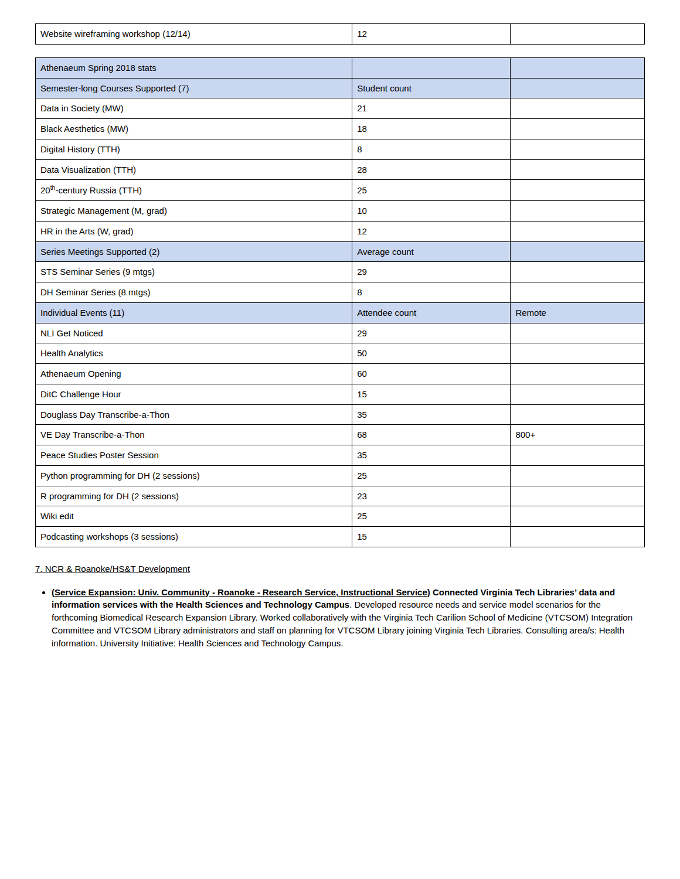| Website wireframing workshop (12/14) | 12 | |
| Athenaeum Spring 2018 stats | | |
| Semester-long Courses Supported (7) | Student count | |
| Data in Society (MW) | 21 | |
| Black Aesthetics (MW) | 18 | |
| Digital History (TTH) | 8 | |
| Data Visualization (TTH) | 28 | |
| 20 th -century Russia (TTH) | 25 | |
| Strategic Management (M, grad) | 10 | |
| HR in the Arts (W, grad) | 12 | |
| Series Meetings Supported (2) | Average count | |
| STS Seminar Series (9 mtgs) | 29 | |
| DH Seminar Series (8 mtgs) | 8 | |
| Individual Events (11) | Attendee count | Remote |
| NLI Get Noticed | 29 | |
| Health Analytics | 50 | |
| Athenaeum Opening | 60 | |
| DitC Challenge Hour | 15 | |
| Douglass Day Transcribe-a-Thon | 35 | |
| VE Day Transcribe-a-Thon | 68 | 800+ |
| Peace Studies Poster Session | 35 | |
| Python programming for DH (2 sessions) | 25 | |
| R programming for DH (2 sessions) | 23 | |
| Wiki edit | 25 | |
| Podcasting workshops (3 sessions) | 15 | |
7. NCR & Roanoke/HS&T Development
(Service Expansion: Univ. Community - Roanoke - Research Service, Instructional Service) Connected Virginia Tech Libraries’ data and information services with the Health Sciences and Technology Campus. Developed resource needs and service model scenarios for the forthcoming Biomedical Research Expansion Library. Worked collaboratively with the Virginia Tech Carilion School of Medicine (VTCSOM) Integration Committee and VTCSOM Library administrators and staff on planning for VTCSOM Library joining Virginia Tech Libraries. Consulting area/s: Health information. University Initiative: Health Sciences and Technology Campus.